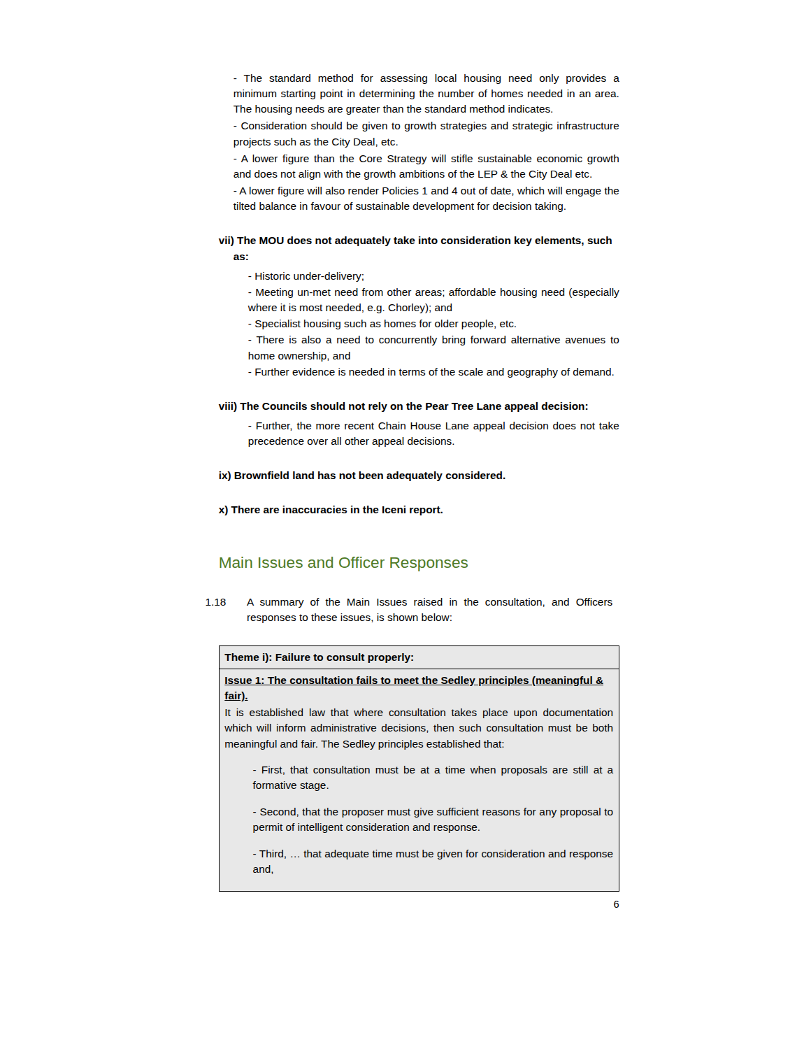- The standard method for assessing local housing need only provides a minimum starting point in determining the number of homes needed in an area. The housing needs are greater than the standard method indicates.
- Consideration should be given to growth strategies and strategic infrastructure projects such as the City Deal, etc.
- A lower figure than the Core Strategy will stifle sustainable economic growth and does not align with the growth ambitions of the LEP & the City Deal etc.
- A lower figure will also render Policies 1 and 4 out of date, which will engage the tilted balance in favour of sustainable development for decision taking.
vii) The MOU does not adequately take into consideration key elements, such as:
- Historic under-delivery;
- Meeting un-met need from other areas; affordable housing need (especially where it is most needed, e.g. Chorley); and
- Specialist housing such as homes for older people, etc.
- There is also a need to concurrently bring forward alternative avenues to home ownership, and
- Further evidence is needed in terms of the scale and geography of demand.
viii) The Councils should not rely on the Pear Tree Lane appeal decision:
- Further, the more recent Chain House Lane appeal decision does not take precedence over all other appeal decisions.
ix) Brownfield land has not been adequately considered.
x) There are inaccuracies in the Iceni report.
Main Issues and Officer Responses
1.18
A summary of the Main Issues raised in the consultation, and Officers responses to these issues, is shown below:
| Theme i): Failure to consult properly: |
| Issue 1: The consultation fails to meet the Sedley principles (meaningful & fair). It is established law that where consultation takes place upon documentation which will inform administrative decisions, then such consultation must be both meaningful and fair. The Sedley principles established that: - First, that consultation must be at a time when proposals are still at a formative stage. - Second, that the proposer must give sufficient reasons for any proposal to permit of intelligent consideration and response. - Third, … that adequate time must be given for consideration and response and, |
6